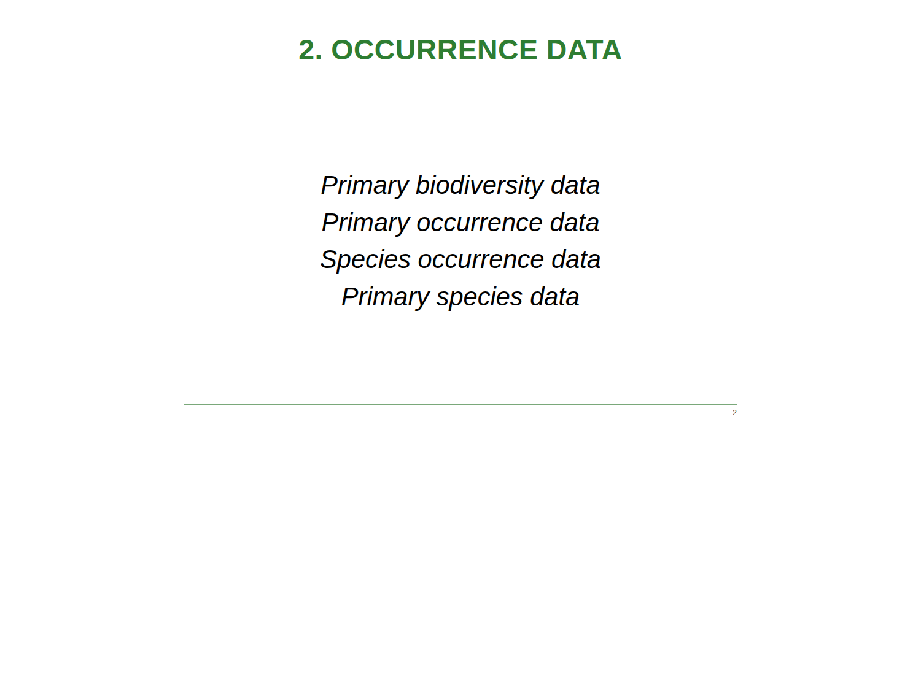2. OCCURRENCE DATA
Primary biodiversity data
Primary occurrence data
Species occurrence data
Primary species data
2